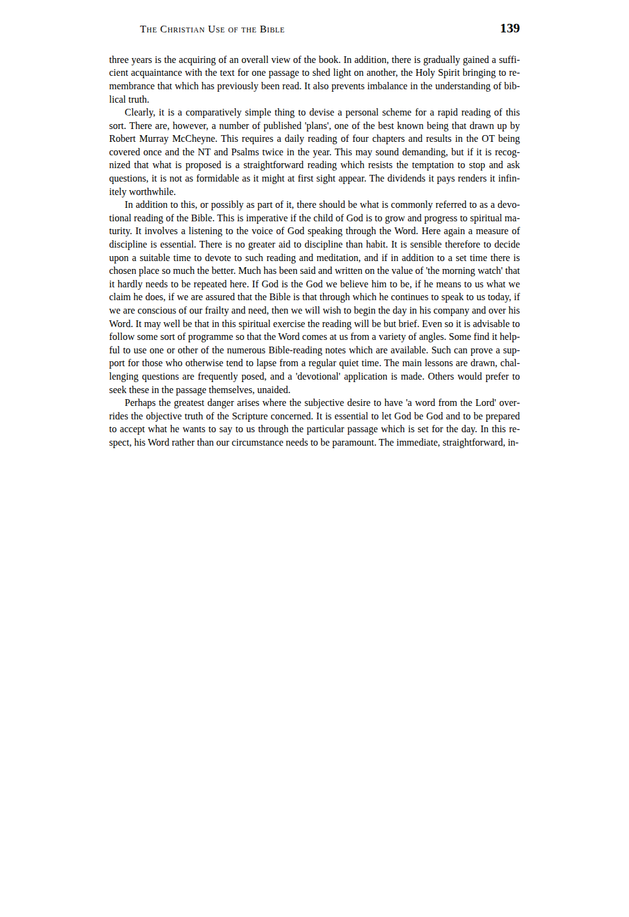The Christian Use of the Bible
139
three years is the acquiring of an overall view of the book. In addition, there is gradually gained a sufficient acquaintance with the text for one passage to shed light on another, the Holy Spirit bringing to remembrance that which has previously been read. It also prevents imbalance in the understanding of biblical truth.
Clearly, it is a comparatively simple thing to devise a personal scheme for a rapid reading of this sort. There are, however, a number of published 'plans', one of the best known being that drawn up by Robert Murray McCheyne. This requires a daily reading of four chapters and results in the OT being covered once and the NT and Psalms twice in the year. This may sound demanding, but if it is recognized that what is proposed is a straightforward reading which resists the temptation to stop and ask questions, it is not as formidable as it might at first sight appear. The dividends it pays renders it infinitely worthwhile.
In addition to this, or possibly as part of it, there should be what is commonly referred to as a devotional reading of the Bible. This is imperative if the child of God is to grow and progress to spiritual maturity. It involves a listening to the voice of God speaking through the Word. Here again a measure of discipline is essential. There is no greater aid to discipline than habit. It is sensible therefore to decide upon a suitable time to devote to such reading and meditation, and if in addition to a set time there is chosen place so much the better. Much has been said and written on the value of 'the morning watch' that it hardly needs to be repeated here. If God is the God we believe him to be, if he means to us what we claim he does, if we are assured that the Bible is that through which he continues to speak to us today, if we are conscious of our frailty and need, then we will wish to begin the day in his company and over his Word. It may well be that in this spiritual exercise the reading will be but brief. Even so it is advisable to follow some sort of programme so that the Word comes at us from a variety of angles. Some find it helpful to use one or other of the numerous Bible-reading notes which are available. Such can prove a support for those who otherwise tend to lapse from a regular quiet time. The main lessons are drawn, challenging questions are frequently posed, and a 'devotional' application is made. Others would prefer to seek these in the passage themselves, unaided.
Perhaps the greatest danger arises where the subjective desire to have 'a word from the Lord' overrides the objective truth of the Scripture concerned. It is essential to let God be God and to be prepared to accept what he wants to say to us through the particular passage which is set for the day. In this respect, his Word rather than our circumstance needs to be paramount. The immediate, straightforward, in-